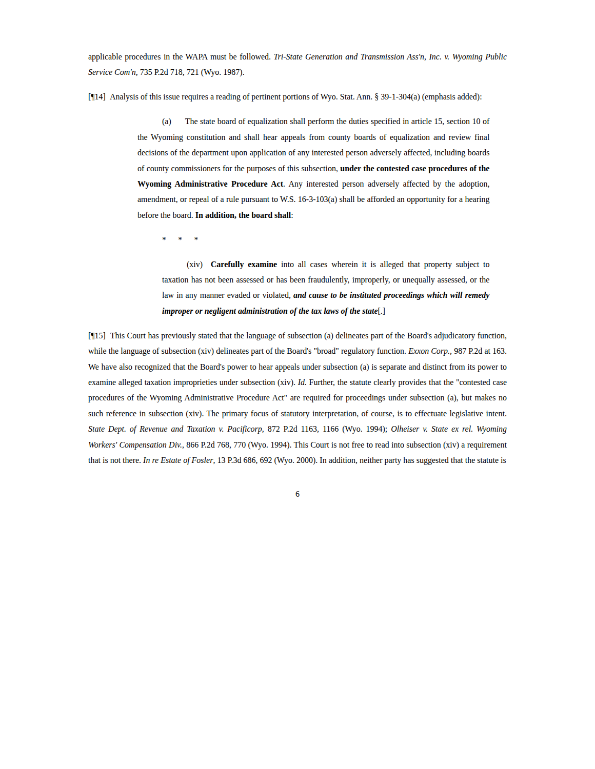applicable procedures in the WAPA must be followed. Tri-State Generation and Transmission Ass'n, Inc. v. Wyoming Public Service Com'n, 735 P.2d 718, 721 (Wyo. 1987).
[¶14] Analysis of this issue requires a reading of pertinent portions of Wyo. Stat. Ann. § 39-1-304(a) (emphasis added):
(a) The state board of equalization shall perform the duties specified in article 15, section 10 of the Wyoming constitution and shall hear appeals from county boards of equalization and review final decisions of the department upon application of any interested person adversely affected, including boards of county commissioners for the purposes of this subsection, under the contested case procedures of the Wyoming Administrative Procedure Act. Any interested person adversely affected by the adoption, amendment, or repeal of a rule pursuant to W.S. 16-3-103(a) shall be afforded an opportunity for a hearing before the board. In addition, the board shall:
* * *
(xiv) Carefully examine into all cases wherein it is alleged that property subject to taxation has not been assessed or has been fraudulently, improperly, or unequally assessed, or the law in any manner evaded or violated, and cause to be instituted proceedings which will remedy improper or negligent administration of the tax laws of the state[.]
[¶15] This Court has previously stated that the language of subsection (a) delineates part of the Board's adjudicatory function, while the language of subsection (xiv) delineates part of the Board's "broad" regulatory function. Exxon Corp., 987 P.2d at 163. We have also recognized that the Board's power to hear appeals under subsection (a) is separate and distinct from its power to examine alleged taxation improprieties under subsection (xiv). Id. Further, the statute clearly provides that the "contested case procedures of the Wyoming Administrative Procedure Act" are required for proceedings under subsection (a), but makes no such reference in subsection (xiv). The primary focus of statutory interpretation, of course, is to effectuate legislative intent. State Dept. of Revenue and Taxation v. Pacificorp, 872 P.2d 1163, 1166 (Wyo. 1994); Olheiser v. State ex rel. Wyoming Workers' Compensation Div., 866 P.2d 768, 770 (Wyo. 1994). This Court is not free to read into subsection (xiv) a requirement that is not there. In re Estate of Fosler, 13 P.3d 686, 692 (Wyo. 2000). In addition, neither party has suggested that the statute is
6